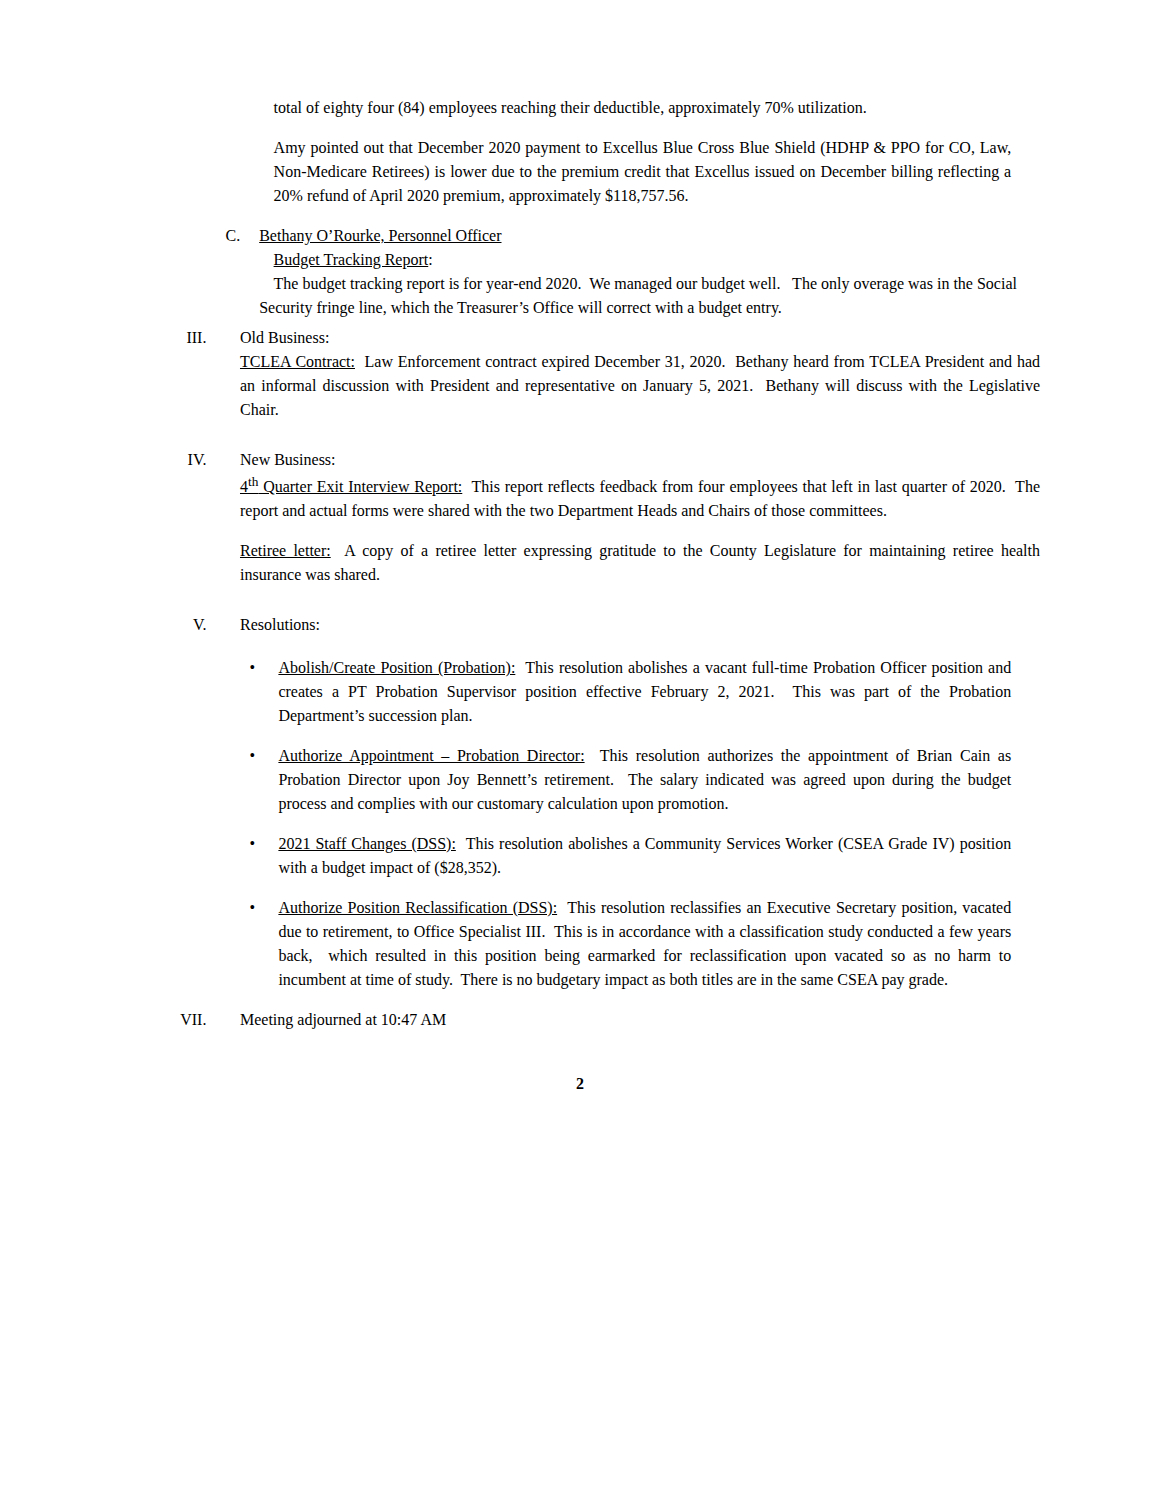total of eighty four (84) employees reaching their deductible, approximately 70% utilization.
Amy pointed out that December 2020 payment to Excellus Blue Cross Blue Shield (HDHP & PPO for CO, Law, Non-Medicare Retirees) is lower due to the premium credit that Excellus issued on December billing reflecting a 20% refund of April 2020 premium, approximately $118,757.56.
C.
Bethany O’Rourke, Personnel Officer
Budget Tracking Report:
The budget tracking report is for year-end 2020. We managed our budget well. The only overage was in the Social Security fringe line, which the Treasurer’s Office will correct with a budget entry.
III.
Old Business:
TCLEA Contract: Law Enforcement contract expired December 31, 2020. Bethany heard from TCLEA President and had an informal discussion with President and representative on January 5, 2021. Bethany will discuss with the Legislative Chair.
IV.
New Business:
4th Quarter Exit Interview Report: This report reflects feedback from four employees that left in last quarter of 2020. The report and actual forms were shared with the two Department Heads and Chairs of those committees.
Retiree letter: A copy of a retiree letter expressing gratitude to the County Legislature for maintaining retiree health insurance was shared.
V.
Resolutions:
•
Abolish/Create Position (Probation): This resolution abolishes a vacant full-time Probation Officer position and creates a PT Probation Supervisor position effective February 2, 2021. This was part of the Probation Department’s succession plan.
•
Authorize Appointment – Probation Director: This resolution authorizes the appointment of Brian Cain as Probation Director upon Joy Bennett’s retirement. The salary indicated was agreed upon during the budget process and complies with our customary calculation upon promotion.
•
2021 Staff Changes (DSS): This resolution abolishes a Community Services Worker (CSEA Grade IV) position with a budget impact of ($28,352).
•
Authorize Position Reclassification (DSS): This resolution reclassifies an Executive Secretary position, vacated due to retirement, to Office Specialist III. This is in accordance with a classification study conducted a few years back, which resulted in this position being earmarked for reclassification upon vacated so as no harm to incumbent at time of study. There is no budgetary impact as both titles are in the same CSEA pay grade.
VII.
Meeting adjourned at 10:47 AM
2